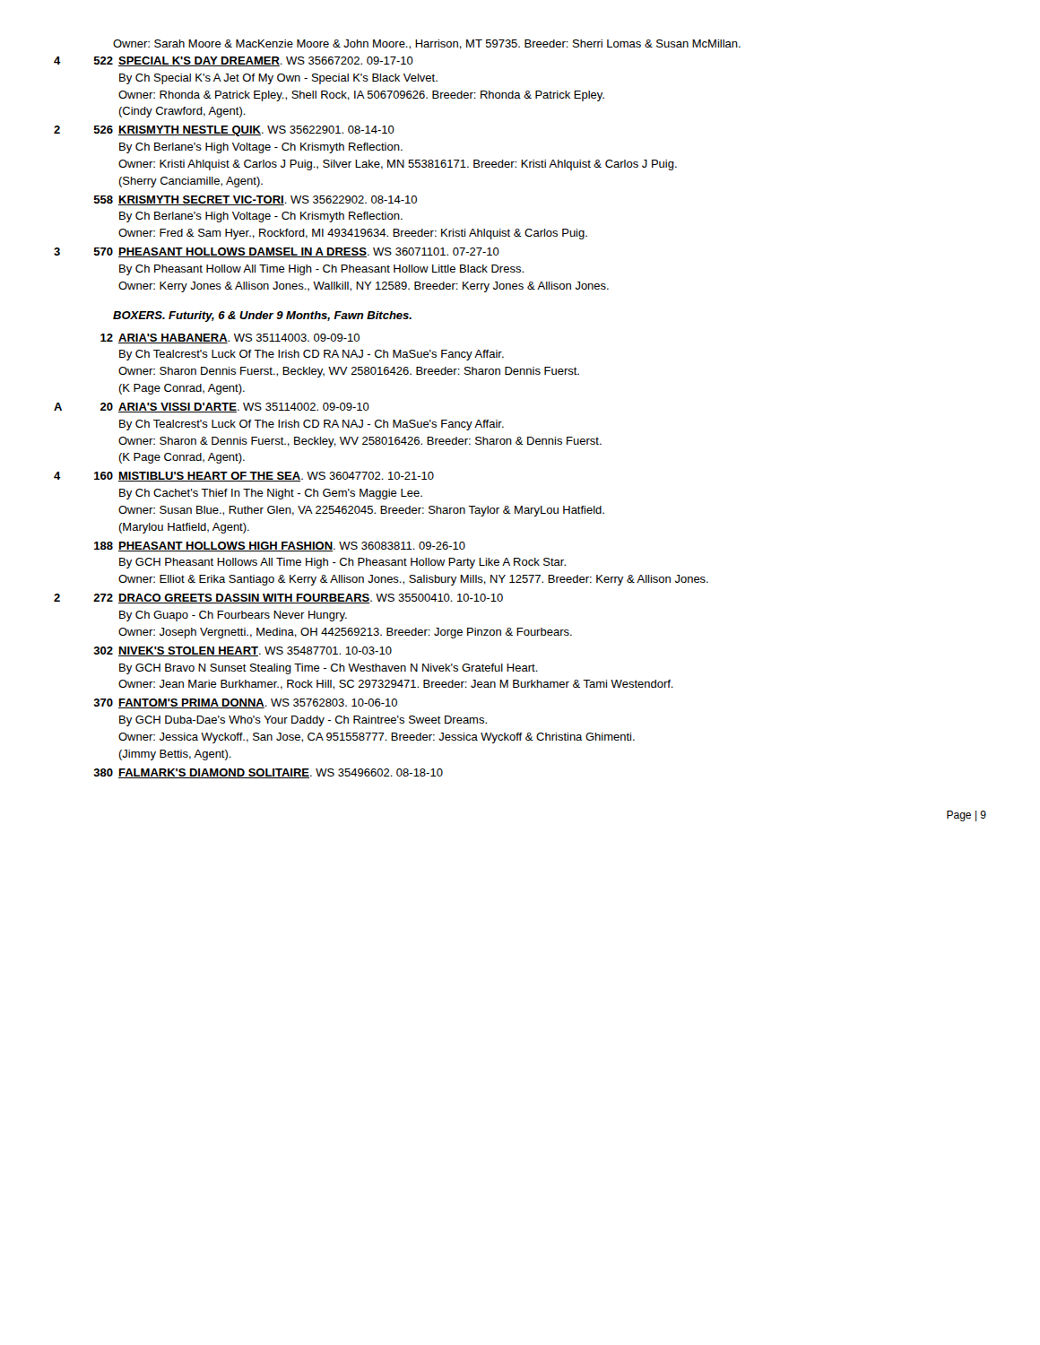Owner: Sarah Moore & MacKenzie Moore & John Moore., Harrison, MT 59735. Breeder: Sherri Lomas & Susan McMillan.
4
522
SPECIAL K'S DAY DREAMER. WS 35667202. 09-17-10
By Ch Special K's A Jet Of My Own - Special K's Black Velvet.
Owner: Rhonda & Patrick Epley., Shell Rock, IA 506709626. Breeder: Rhonda & Patrick Epley.
(Cindy Crawford, Agent).
2
526
KRISMYTH NESTLE QUIK. WS 35622901. 08-14-10
By Ch Berlane's High Voltage - Ch Krismyth Reflection.
Owner: Kristi Ahlquist & Carlos J Puig., Silver Lake, MN 553816171. Breeder: Kristi Ahlquist & Carlos J Puig.
(Sherry Canciamille, Agent).
558
KRISMYTH SECRET VIC-TORI. WS 35622902. 08-14-10
By Ch Berlane's High Voltage - Ch Krismyth Reflection.
Owner: Fred & Sam Hyer., Rockford, MI 493419634. Breeder: Kristi Ahlquist & Carlos Puig.
3
570
PHEASANT HOLLOWS DAMSEL IN A DRESS. WS 36071101. 07-27-10
By Ch Pheasant Hollow All Time High - Ch Pheasant Hollow Little Black Dress.
Owner: Kerry Jones & Allison Jones., Wallkill, NY 12589. Breeder: Kerry Jones & Allison Jones.
BOXERS. Futurity, 6 & Under 9 Months, Fawn Bitches.
12
ARIA'S HABANERA. WS 35114003. 09-09-10
By Ch Tealcrest's Luck Of The Irish CD RA NAJ - Ch MaSue's Fancy Affair.
Owner: Sharon Dennis Fuerst., Beckley, WV 258016426. Breeder: Sharon Dennis Fuerst.
(K Page Conrad, Agent).
A
20
ARIA'S VISSI D'ARTE. WS 35114002. 09-09-10
By Ch Tealcrest's Luck Of The Irish CD RA NAJ - Ch MaSue's Fancy Affair.
Owner: Sharon & Dennis Fuerst., Beckley, WV 258016426. Breeder: Sharon & Dennis Fuerst.
(K Page Conrad, Agent).
4
160
MISTIBLU'S HEART OF THE SEA. WS 36047702. 10-21-10
By Ch Cachet's Thief In The Night - Ch Gem's Maggie Lee.
Owner: Susan Blue., Ruther Glen, VA 225462045. Breeder: Sharon Taylor & MaryLou Hatfield.
(Marylou Hatfield, Agent).
188
PHEASANT HOLLOWS HIGH FASHION. WS 36083811. 09-26-10
By GCH Pheasant Hollows All Time High - Ch Pheasant Hollow Party Like A Rock Star.
Owner: Elliot & Erika Santiago & Kerry & Allison Jones., Salisbury Mills, NY 12577. Breeder: Kerry & Allison Jones.
2
272
DRACO GREETS DASSIN WITH FOURBEARS. WS 35500410. 10-10-10
By Ch Guapo - Ch Fourbears Never Hungry.
Owner: Joseph Vergnetti., Medina, OH 442569213. Breeder: Jorge Pinzon & Fourbears.
302
NIVEK'S STOLEN HEART. WS 35487701. 10-03-10
By GCH Bravo N Sunset Stealing Time - Ch Westhaven N Nivek's Grateful Heart.
Owner: Jean Marie Burkhamer., Rock Hill, SC 297329471. Breeder: Jean M Burkhamer & Tami Westendorf.
370
FANTOM'S PRIMA DONNA. WS 35762803. 10-06-10
By GCH Duba-Dae's Who's Your Daddy - Ch Raintree's Sweet Dreams.
Owner: Jessica Wyckoff., San Jose, CA 951558777. Breeder: Jessica Wyckoff & Christina Ghimenti.
(Jimmy Bettis, Agent).
380
FALMARK'S DIAMOND SOLITAIRE. WS 35496602. 08-18-10
Page | 9